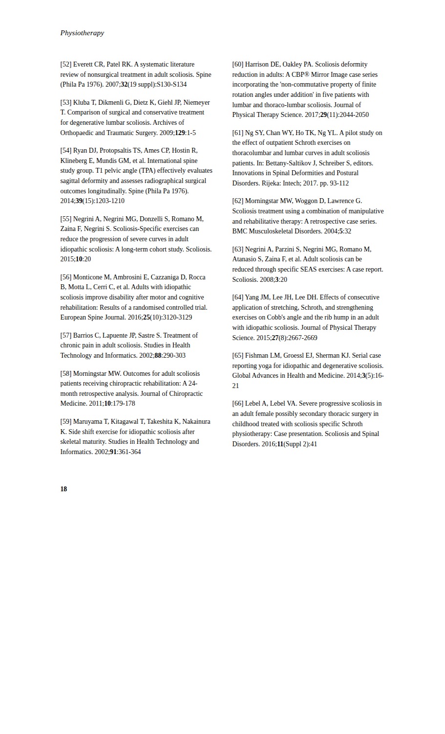Physiotherapy
[52] Everett CR, Patel RK. A systematic literature review of nonsurgical treatment in adult scoliosis. Spine (Phila Pa 1976). 2007;32(19 suppl):S130-S134
[53] Kluba T, Dikmenli G, Dietz K, Giehl JP, Niemeyer T. Comparison of surgical and conservative treatment for degenerative lumbar scoliosis. Archives of Orthopaedic and Traumatic Surgery. 2009;129:1-5
[54] Ryan DJ, Protopsaltis TS, Ames CP, Hostin R, Klineberg E, Mundis GM, et al. International spine study group. T1 pelvic angle (TPA) effectively evaluates sagittal deformity and assesses radiographical surgical outcomes longitudinally. Spine (Phila Pa 1976). 2014;39(15):1203-1210
[55] Negrini A, Negrini MG, Donzelli S, Romano M, Zaina F, Negrini S. Scoliosis-Specific exercises can reduce the progression of severe curves in adult idiopathic scoliosis: A long-term cohort study. Scoliosis. 2015;10:20
[56] Monticone M, Ambrosini E, Cazzaniga D, Rocca B, Motta L, Cerri C, et al. Adults with idiopathic scoliosis improve disability after motor and cognitive rehabilitation: Results of a randomised controlled trial. European Spine Journal. 2016;25(10):3120-3129
[57] Barrios C, Lapuente JP, Sastre S. Treatment of chronic pain in adult scoliosis. Studies in Health Technology and Informatics. 2002;88:290-303
[58] Morningstar MW. Outcomes for adult scoliosis patients receiving chiropractic rehabilitation: A 24-month retrospective analysis. Journal of Chiropractic Medicine. 2011;10:179-178
[59] Maruyama T, Kitagawal T, Takeshita K, Nakainura K. Side shift exercise for idiopathic scoliosis after skeletal maturity. Studies in Health Technology and Informatics. 2002;91:361-364
[60] Harrison DE, Oakley PA. Scoliosis deformity reduction in adults: A CBP® Mirror Image case series incorporating the 'non-commutative property of finite rotation angles under addition' in five patients with lumbar and thoraco-lumbar scoliosis. Journal of Physical Therapy Science. 2017;29(11):2044-2050
[61] Ng SY, Chan WY, Ho TK, Ng YL. A pilot study on the effect of outpatient Schroth exercises on thoracolumbar and lumbar curves in adult scoliosis patients. In: Bettany-Saltikov J, Schreiber S, editors. Innovations in Spinal Deformities and Postural Disorders. Rijeka: Intech; 2017. pp. 93-112
[62] Morningstar MW, Woggon D, Lawrence G. Scoliosis treatment using a combination of manipulative and rehabilitative therapy: A retrospective case series. BMC Musculoskeletal Disorders. 2004;5:32
[63] Negrini A, Parzini S, Negrini MG, Romano M, Atanasio S, Zaina F, et al. Adult scoliosis can be reduced through specific SEAS exercises: A case report. Scoliosis. 2008;3:20
[64] Yang JM, Lee JH, Lee DH. Effects of consecutive application of stretching, Schroth, and strengthening exercises on Cobb's angle and the rib hump in an adult with idiopathic scoliosis. Journal of Physical Therapy Science. 2015;27(8):2667-2669
[65] Fishman LM, Groessl EJ, Sherman KJ. Serial case reporting yoga for idiopathic and degenerative scoliosis. Global Advances in Health and Medicine. 2014;3(5):16-21
[66] Lebel A, Lebel VA. Severe progressive scoliosis in an adult female possibly secondary thoracic surgery in childhood treated with scoliosis specific Schroth physiotherapy: Case presentation. Scoliosis and Spinal Disorders. 2016;11(Suppl 2):41
18